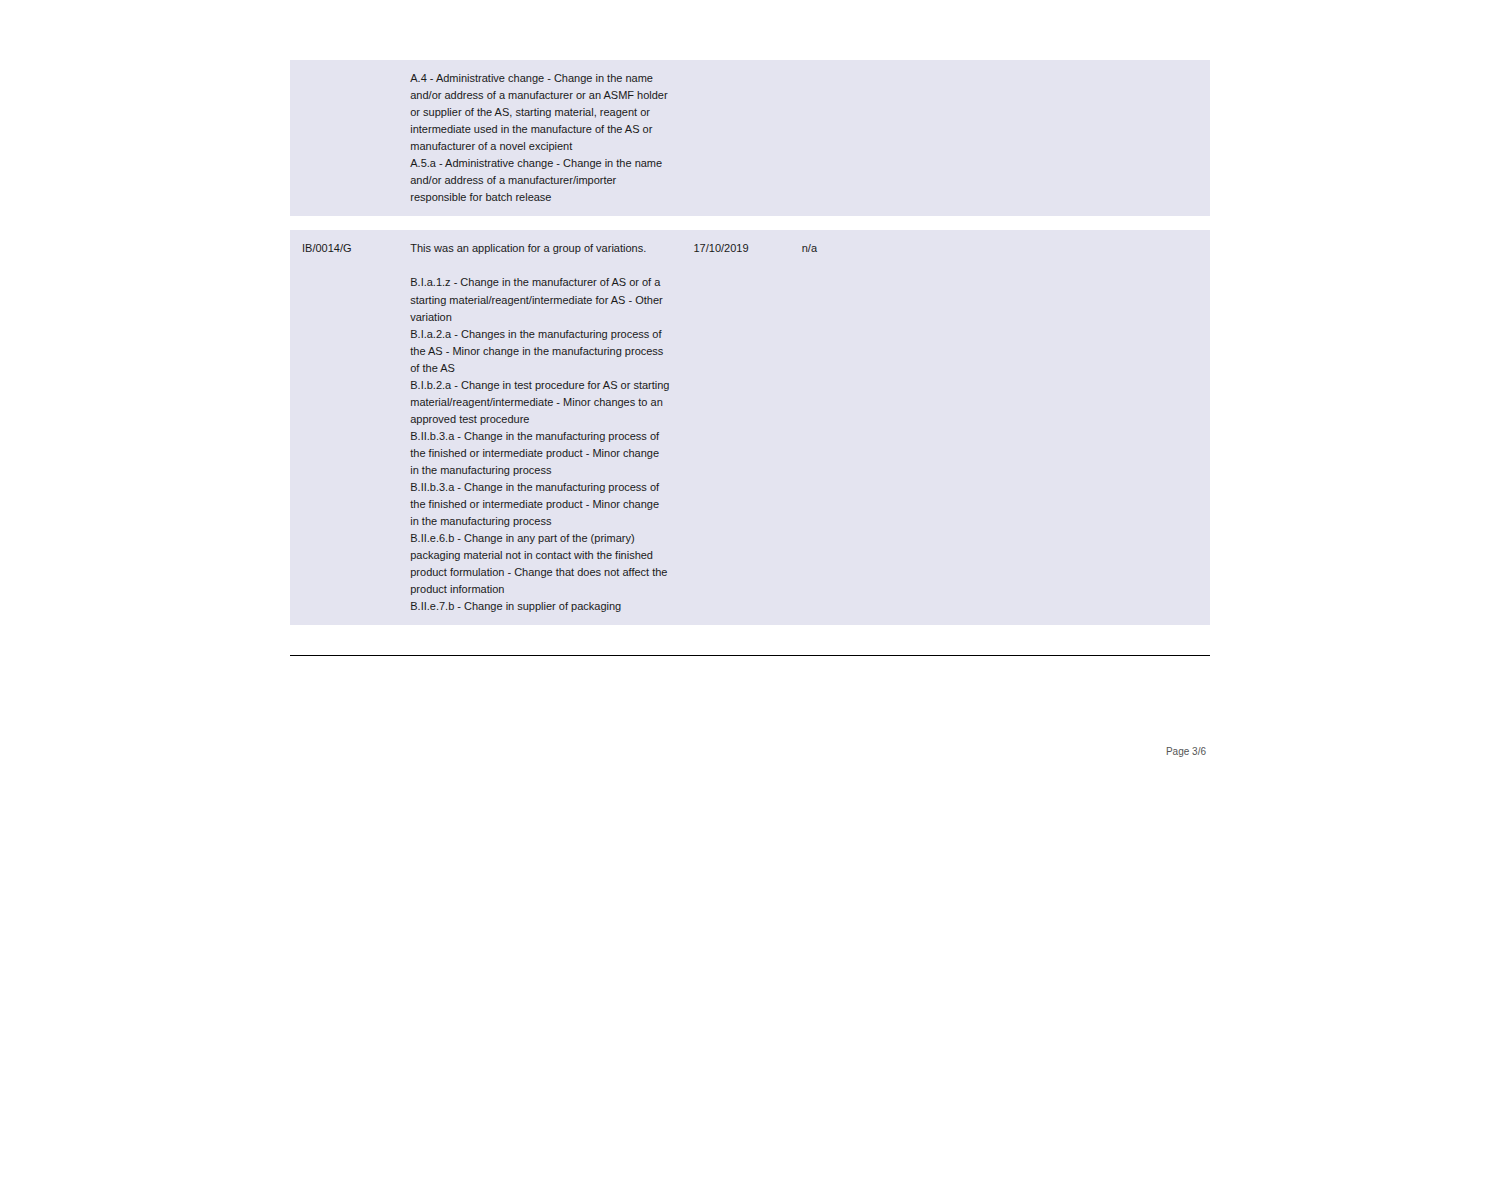| | A.4 - Administrative change - Change in the name and/or address of a manufacturer or an ASMF holder or supplier of the AS, starting material, reagent or intermediate used in the manufacture of the AS or manufacturer of a novel excipient A.5.a - Administrative change - Change in the name and/or address of a manufacturer/importer responsible for batch release | | | | |
| IB/0014/G | This was an application for a group of variations. B.I.a.1.z - Change in the manufacturer of AS or of a starting material/reagent/intermediate for AS - Other variation B.I.a.2.a - Changes in the manufacturing process of the AS - Minor change in the manufacturing process of the AS B.I.b.2.a - Change in test procedure for AS or starting material/reagent/intermediate - Minor changes to an approved test procedure B.II.b.3.a - Change in the manufacturing process of the finished or intermediate product - Minor change in the manufacturing process B.II.b.3.a - Change in the manufacturing process of the finished or intermediate product - Minor change in the manufacturing process B.II.e.6.b - Change in any part of the (primary) packaging material not in contact with the finished product formulation - Change that does not affect the product information B.II.e.7.b - Change in supplier of packaging | 17/10/2019 | n/a | | |
Page 3/6